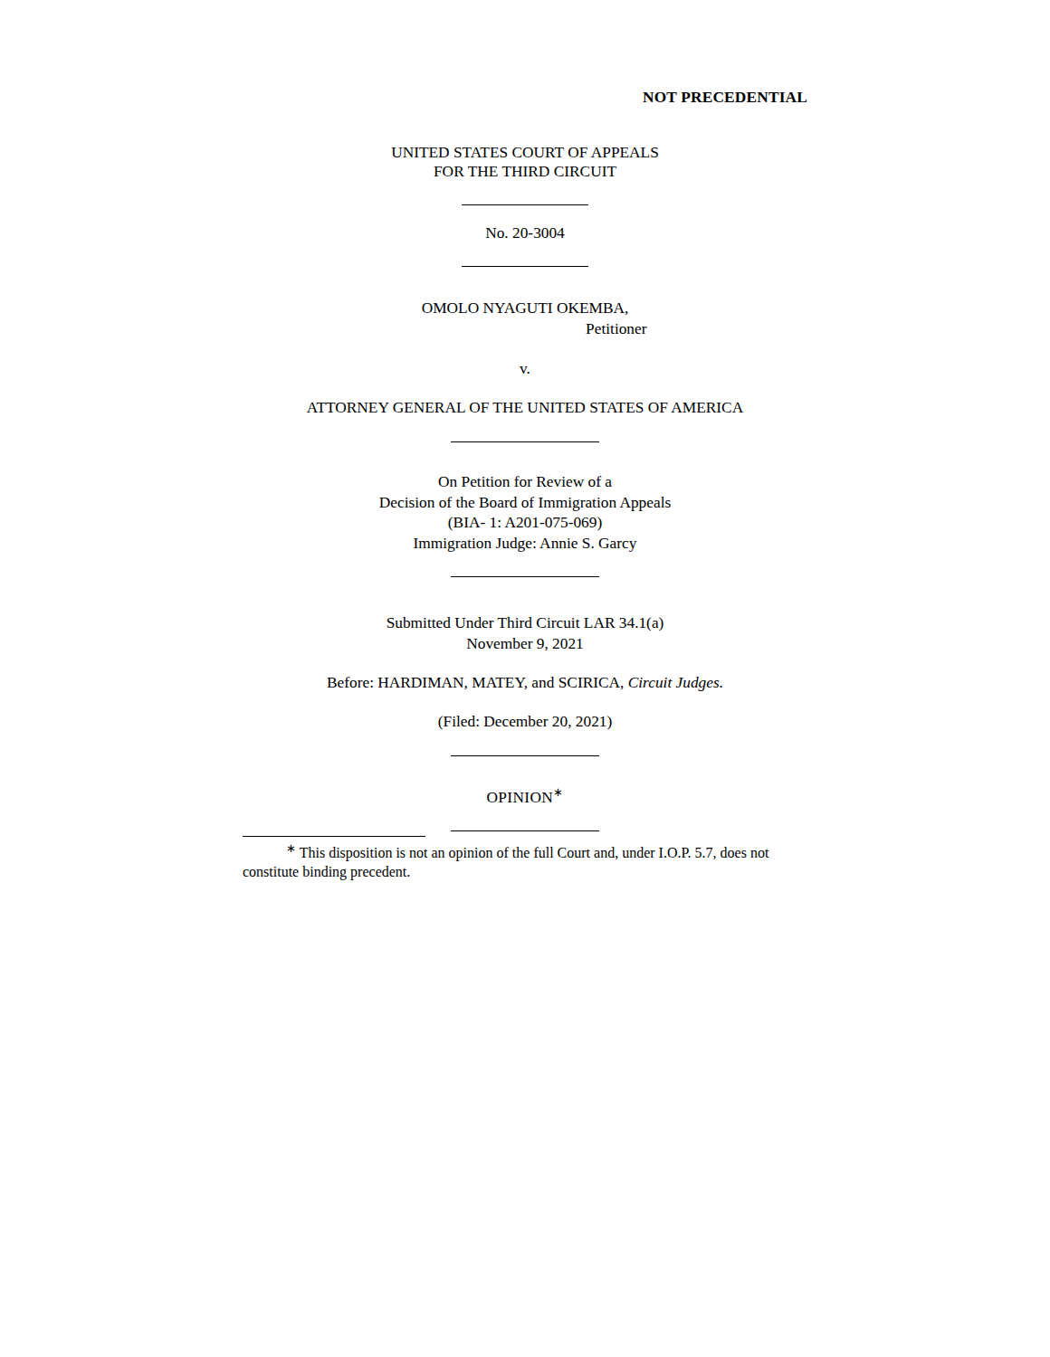NOT PRECEDENTIAL
UNITED STATES COURT OF APPEALS
FOR THE THIRD CIRCUIT
No. 20-3004
OMOLO NYAGUTI OKEMBA,
Petitioner
v.
ATTORNEY GENERAL OF THE UNITED STATES OF AMERICA
On Petition for Review of a
Decision of the Board of Immigration Appeals
(BIA- 1: A201-075-069)
Immigration Judge: Annie S. Garcy
Submitted Under Third Circuit LAR 34.1(a)
November 9, 2021
Before: HARDIMAN, MATEY, and SCIRICA, Circuit Judges.
(Filed: December 20, 2021)
OPINION∗
∗ This disposition is not an opinion of the full Court and, under I.O.P. 5.7, does not constitute binding precedent.